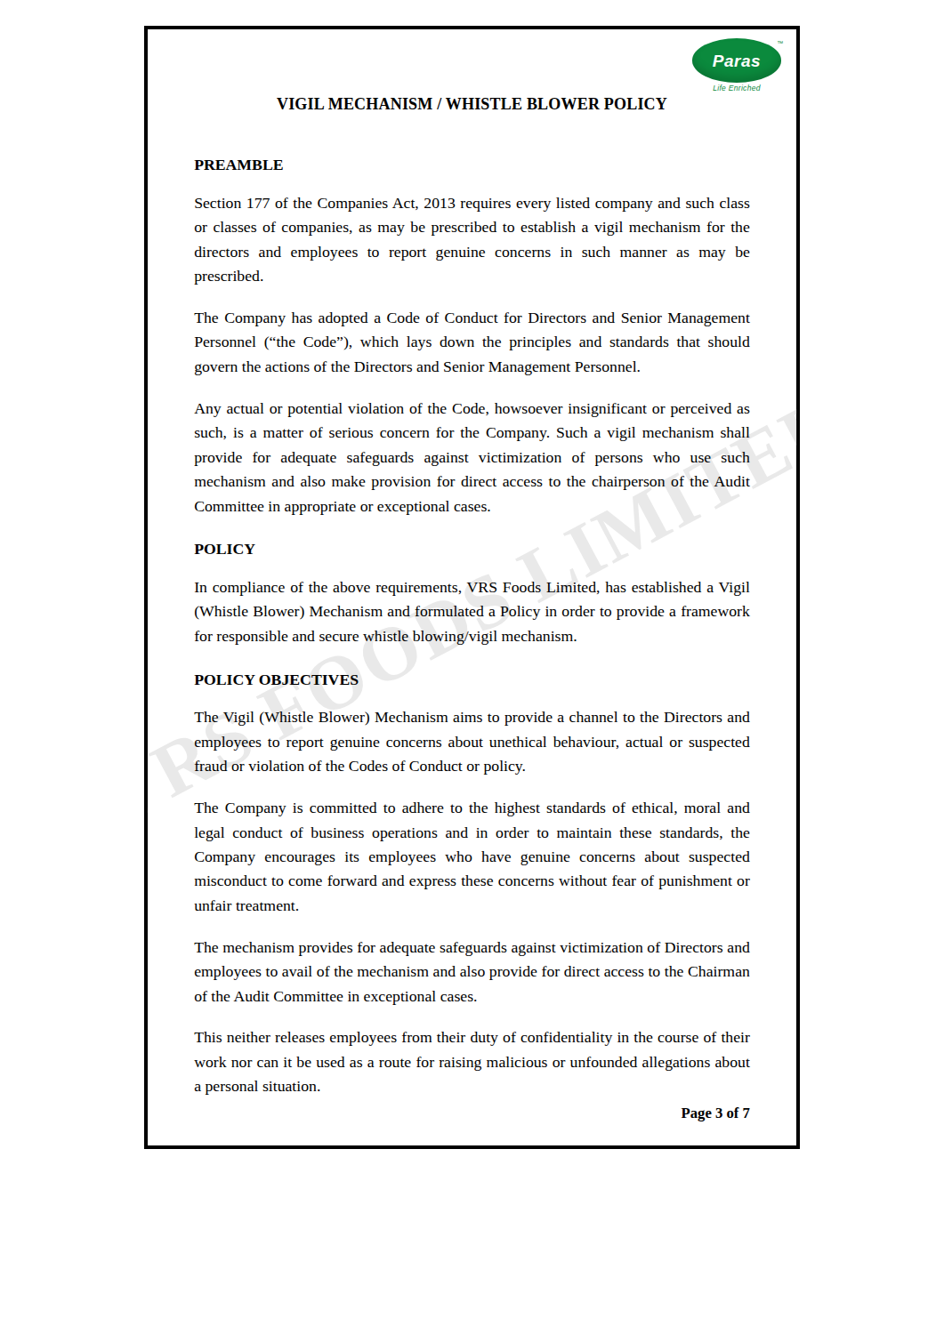™ Life Enriched
VRS FOODS LIMITED
VIGIL MECHANISM / WHISTLE BLOWER POLICY
PREAMBLE
Section 177 of the Companies Act, 2013 requires every listed company and such class or classes of companies, as may be prescribed to establish a vigil mechanism for the directors and employees to report genuine concerns in such manner as may be prescribed.
The Company has adopted a Code of Conduct for Directors and Senior Management Personnel (“the Code”), which lays down the principles and standards that should govern the actions of the Directors and Senior Management Personnel.
Any actual or potential violation of the Code, howsoever insignificant or perceived as such, is a matter of serious concern for the Company. Such a vigil mechanism shall provide for adequate safeguards against victimization of persons who use such mechanism and also make provision for direct access to the chairperson of the Audit Committee in appropriate or exceptional cases.
POLICY
In compliance of the above requirements, VRS Foods Limited, has established a Vigil (Whistle Blower) Mechanism and formulated a Policy in order to provide a framework for responsible and secure whistle blowing/vigil mechanism.
POLICY OBJECTIVES
The Vigil (Whistle Blower) Mechanism aims to provide a channel to the Directors and employees to report genuine concerns about unethical behaviour, actual or suspected fraud or violation of the Codes of Conduct or policy.
The Company is committed to adhere to the highest standards of ethical, moral and legal conduct of business operations and in order to maintain these standards, the Company encourages its employees who have genuine concerns about suspected misconduct to come forward and express these concerns without fear of punishment or unfair treatment.
The mechanism provides for adequate safeguards against victimization of Directors and employees to avail of the mechanism and also provide for direct access to the Chairman of the Audit Committee in exceptional cases.
This neither releases employees from their duty of confidentiality in the course of their work nor can it be used as a route for raising malicious or unfounded allegations about a personal situation.
Page 3 of 7